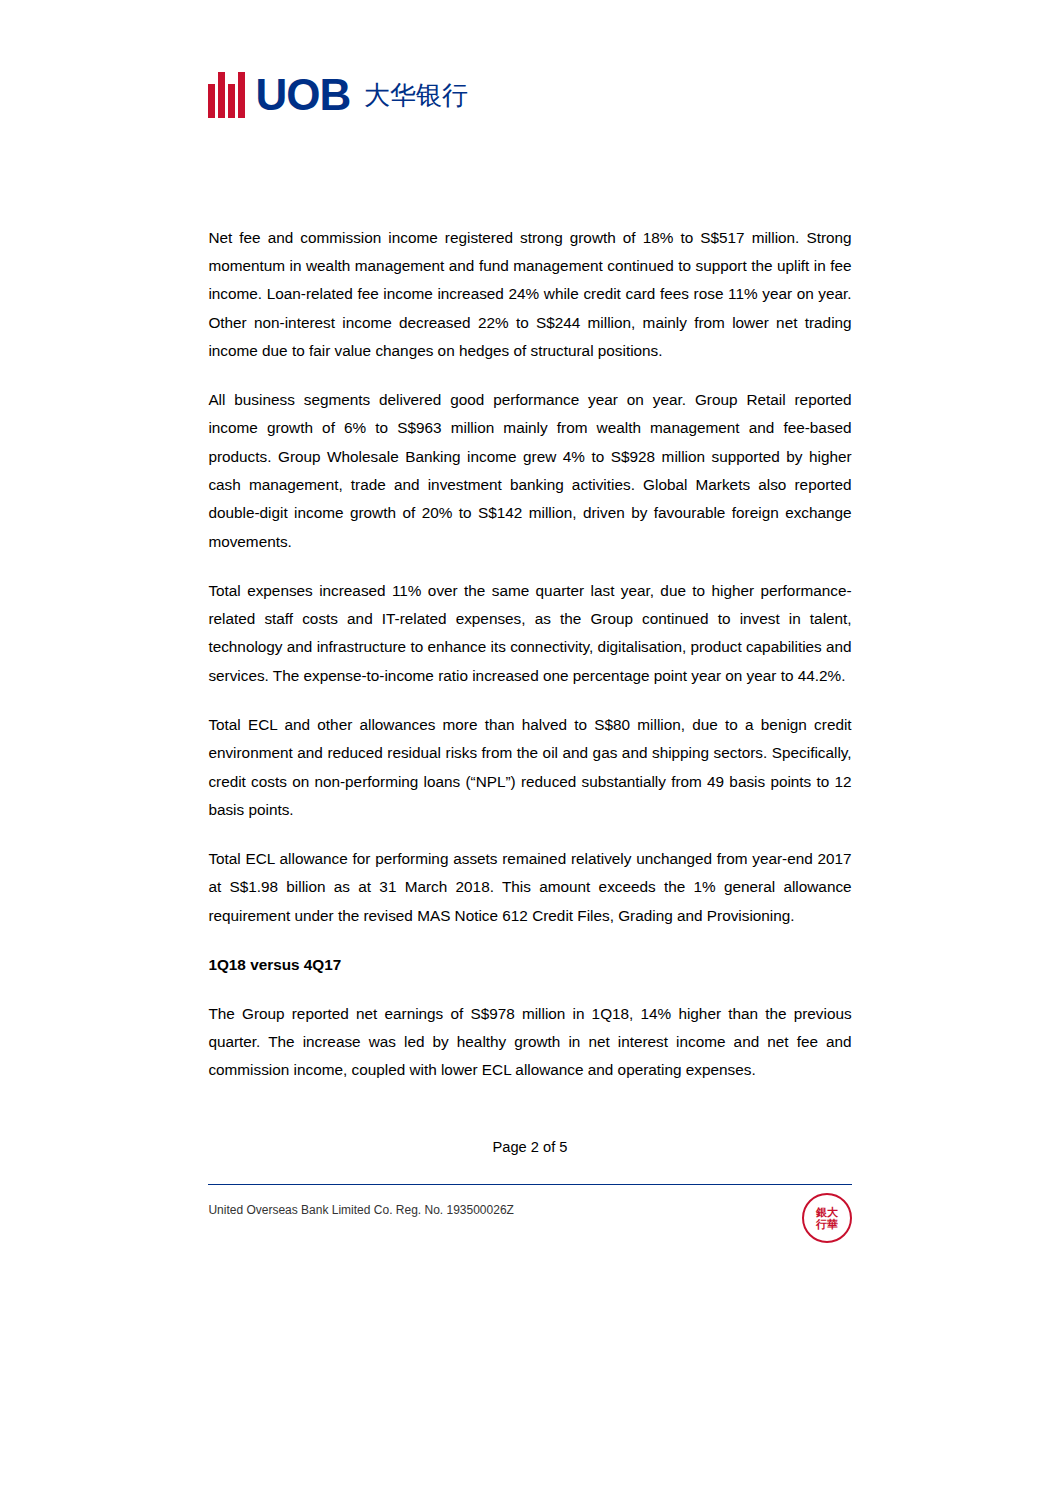UOB
大华银行
Net fee and commission income registered strong growth of 18% to S$517 million. Strong momentum in wealth management and fund management continued to support the uplift in fee income. Loan-related fee income increased 24% while credit card fees rose 11% year on year. Other non-interest income decreased 22% to S$244 million, mainly from lower net trading income due to fair value changes on hedges of structural positions.
All business segments delivered good performance year on year. Group Retail reported income growth of 6% to S$963 million mainly from wealth management and fee-based products. Group Wholesale Banking income grew 4% to S$928 million supported by higher cash management, trade and investment banking activities. Global Markets also reported double-digit income growth of 20% to S$142 million, driven by favourable foreign exchange movements.
Total expenses increased 11% over the same quarter last year, due to higher performance-related staff costs and IT-related expenses, as the Group continued to invest in talent, technology and infrastructure to enhance its connectivity, digitalisation, product capabilities and services. The expense-to-income ratio increased one percentage point year on year to 44.2%.
Total ECL and other allowances more than halved to S$80 million, due to a benign credit environment and reduced residual risks from the oil and gas and shipping sectors. Specifically, credit costs on non-performing loans (“NPL”) reduced substantially from 49 basis points to 12 basis points.
Total ECL allowance for performing assets remained relatively unchanged from year-end 2017 at S$1.98 billion as at 31 March 2018. This amount exceeds the 1% general allowance requirement under the revised MAS Notice 612 Credit Files, Grading and Provisioning.
1Q18 versus 4Q17
The Group reported net earnings of S$978 million in 1Q18, 14% higher than the previous quarter. The increase was led by healthy growth in net interest income and net fee and commission income, coupled with lower ECL allowance and operating expenses.
Page 2 of 5
United Overseas Bank Limited Co. Reg. No. 193500026Z
銀大
行華